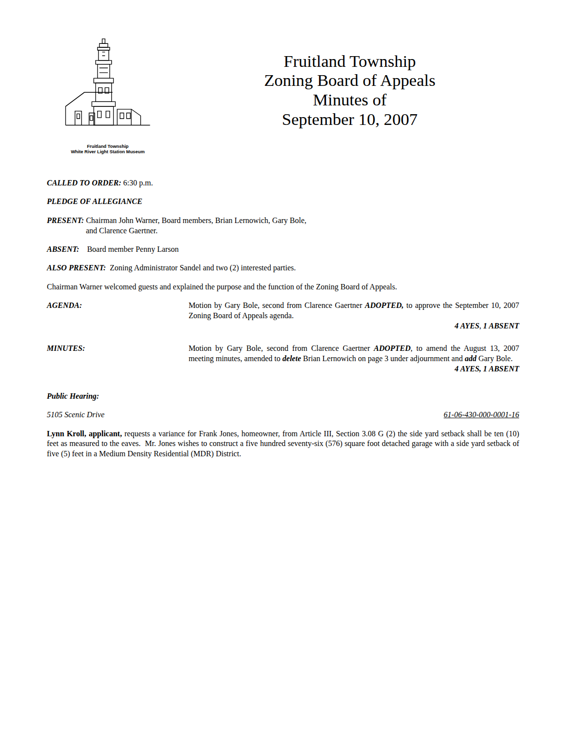Fruitland Township
White River Light Station Museum
Fruitland Township
Zoning Board of Appeals
Minutes of
September 10, 2007
CALLED TO ORDER: 6:30 p.m.
PLEDGE OF ALLEGIANCE
PRESENT: Chairman John Warner, Board members, Brian Lernowich, Gary Bole,
and Clarence Gaertner.
ABSENT: Board member Penny Larson
ALSO PRESENT: Zoning Administrator Sandel and two (2) interested parties.
Chairman Warner welcomed guests and explained the purpose and the function of the Zoning Board of Appeals.
AGENDA:
Motion by Gary Bole, second from Clarence Gaertner ADOPTED, to approve the September 10, 2007 Zoning Board of Appeals agenda. 4 AYES, 1 ABSENT
MINUTES:
Motion by Gary Bole, second from Clarence Gaertner ADOPTED, to amend the August 13, 2007 meeting minutes, amended to delete Brian Lernowich on page 3 under adjournment and add Gary Bole. 4 AYES, 1 ABSENT
Public Hearing:
5105 Scenic Drive 61-06-430-000-0001-16
Lynn Kroll, applicant, requests a variance for Frank Jones, homeowner, from Article III, Section 3.08 G (2) the side yard setback shall be ten (10) feet as measured to the eaves. Mr. Jones wishes to construct a five hundred seventy-six (576) square foot detached garage with a side yard setback of five (5) feet in a Medium Density Residential (MDR) District.